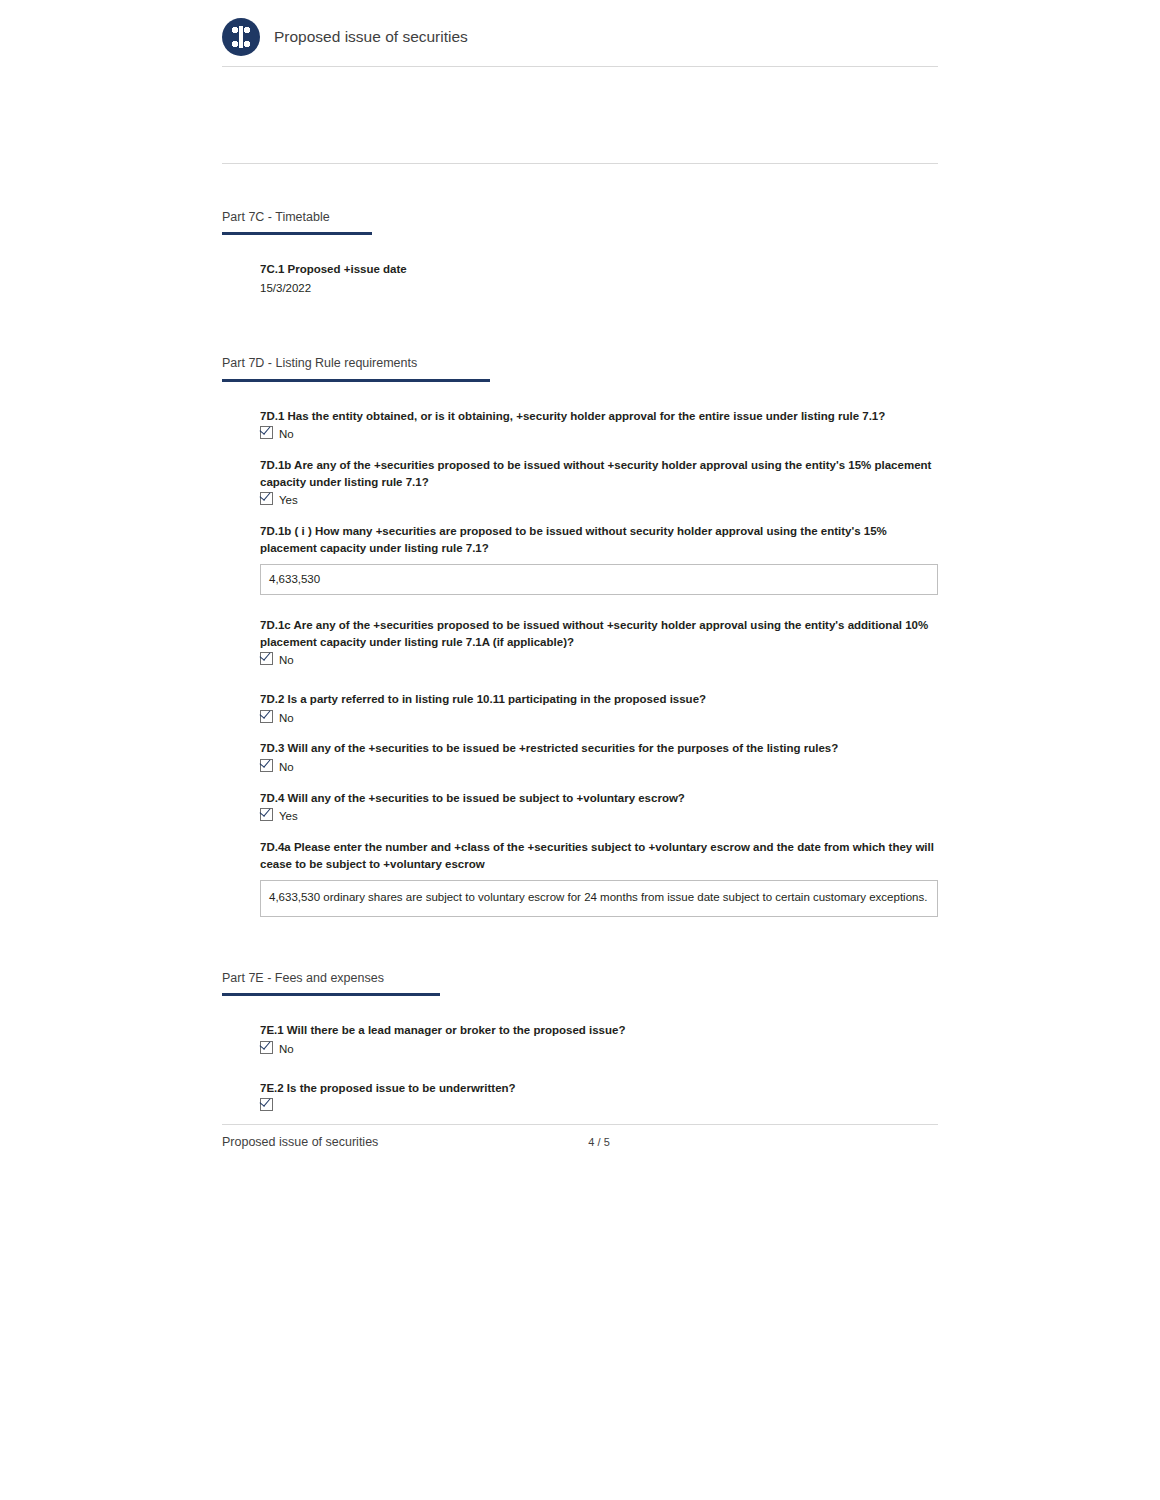Proposed issue of securities
Part 7C - Timetable
7C.1 Proposed +issue date
15/3/2022
Part 7D - Listing Rule requirements
7D.1 Has the entity obtained, or is it obtaining, +security holder approval for the entire issue under listing rule 7.1?
No
7D.1b Are any of the +securities proposed to be issued without +security holder approval using the entity's 15% placement capacity under listing rule 7.1?
Yes
7D.1b ( i ) How many +securities are proposed to be issued without security holder approval using the entity's 15% placement capacity under listing rule 7.1?
4,633,530
7D.1c Are any of the +securities proposed to be issued without +security holder approval using the entity's additional 10% placement capacity under listing rule 7.1A (if applicable)?
No
7D.2 Is a party referred to in listing rule 10.11 participating in the proposed issue?
No
7D.3 Will any of the +securities to be issued be +restricted securities for the purposes of the listing rules?
No
7D.4 Will any of the +securities to be issued be subject to +voluntary escrow?
Yes
7D.4a Please enter the number and +class of the +securities subject to +voluntary escrow and the date from which they will cease to be subject to +voluntary escrow
4,633,530 ordinary shares are subject to voluntary escrow for 24 months from issue date subject to certain customary exceptions.
Part 7E - Fees and expenses
7E.1 Will there be a lead manager or broker to the proposed issue?
No
7E.2 Is the proposed issue to be underwritten?
Proposed issue of securities
4 / 5